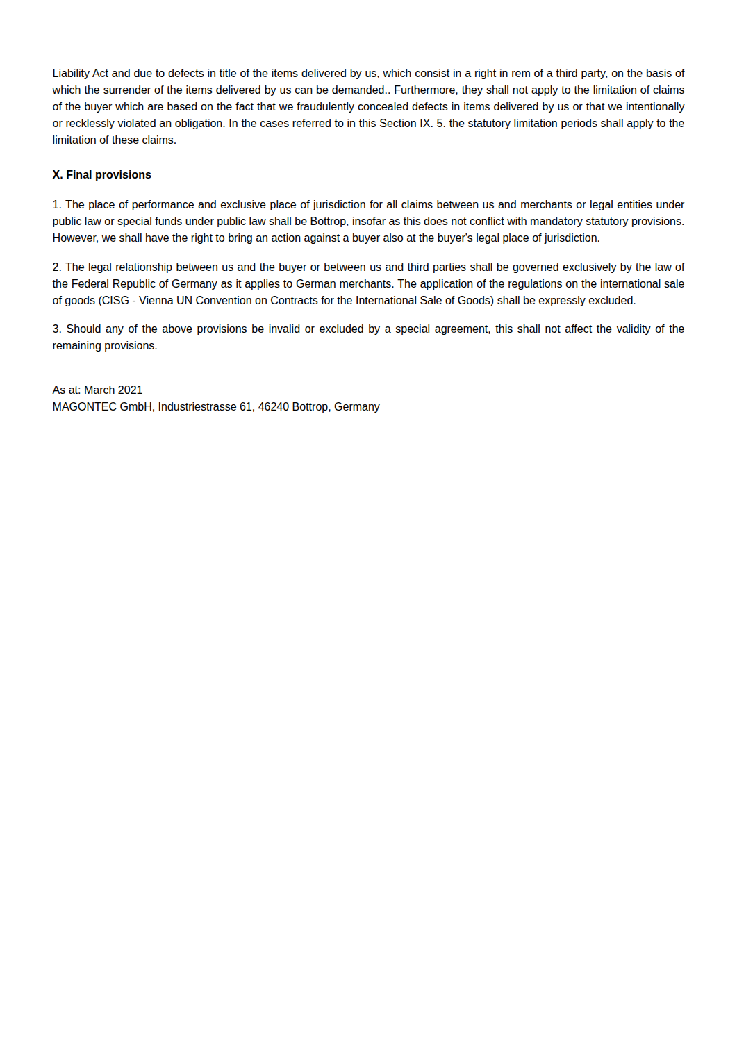Liability Act and due to defects in title of the items delivered by us, which consist in a right in rem of a third party, on the basis of which the surrender of the items delivered by us can be demanded.. Furthermore, they shall not apply to the limitation of claims of the buyer which are based on the fact that we fraudulently concealed defects in items delivered by us or that we intentionally or recklessly violated an obligation. In the cases referred to in this Section IX. 5. the statutory limitation periods shall apply to the limitation of these claims.
X. Final provisions
1. The place of performance and exclusive place of jurisdiction for all claims between us and merchants or legal entities under public law or special funds under public law shall be Bottrop, insofar as this does not conflict with mandatory statutory provisions. However, we shall have the right to bring an action against a buyer also at the buyer's legal place of jurisdiction.
2. The legal relationship between us and the buyer or between us and third parties shall be governed exclusively by the law of the Federal Republic of Germany as it applies to German merchants. The application of the regulations on the international sale of goods (CISG - Vienna UN Convention on Contracts for the International Sale of Goods) shall be expressly excluded.
3. Should any of the above provisions be invalid or excluded by a special agreement, this shall not affect the validity of the remaining provisions.
As at: March 2021
MAGONTEC GmbH, Industriestrasse 61, 46240 Bottrop, Germany